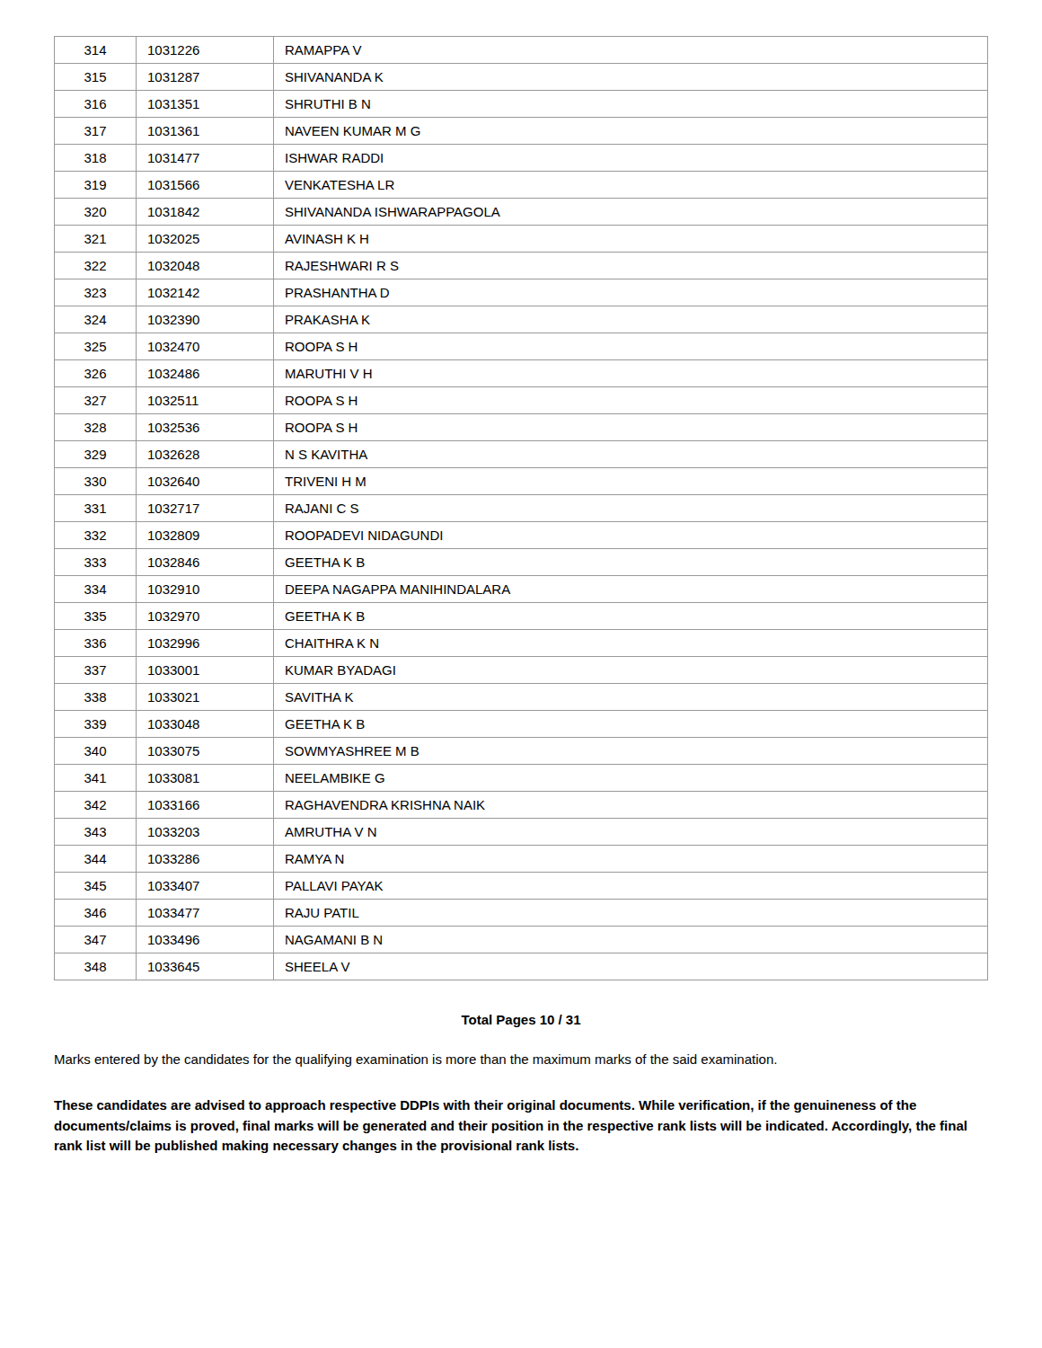| 314 | 1031226 | RAMAPPA V |
| 315 | 1031287 | SHIVANANDA K |
| 316 | 1031351 | SHRUTHI B N |
| 317 | 1031361 | NAVEEN KUMAR M G |
| 318 | 1031477 | ISHWAR RADDI |
| 319 | 1031566 | VENKATESHA LR |
| 320 | 1031842 | SHIVANANDA ISHWARAPPAGOLA |
| 321 | 1032025 | AVINASH K H |
| 322 | 1032048 | RAJESHWARI R S |
| 323 | 1032142 | PRASHANTHA D |
| 324 | 1032390 | PRAKASHA K |
| 325 | 1032470 | ROOPA S H |
| 326 | 1032486 | MARUTHI V H |
| 327 | 1032511 | ROOPA S H |
| 328 | 1032536 | ROOPA S H |
| 329 | 1032628 | N S KAVITHA |
| 330 | 1032640 | TRIVENI H M |
| 331 | 1032717 | RAJANI C S |
| 332 | 1032809 | ROOPADEVI NIDAGUNDI |
| 333 | 1032846 | GEETHA K B |
| 334 | 1032910 | DEEPA NAGAPPA MANIHINDALARA |
| 335 | 1032970 | GEETHA K B |
| 336 | 1032996 | CHAITHRA K N |
| 337 | 1033001 | KUMAR BYADAGI |
| 338 | 1033021 | SAVITHA K |
| 339 | 1033048 | GEETHA K B |
| 340 | 1033075 | SOWMYASHREE M B |
| 341 | 1033081 | NEELAMBIKE G |
| 342 | 1033166 | RAGHAVENDRA KRISHNA NAIK |
| 343 | 1033203 | AMRUTHA V N |
| 344 | 1033286 | RAMYA N |
| 345 | 1033407 | PALLAVI PAYAK |
| 346 | 1033477 | RAJU PATIL |
| 347 | 1033496 | NAGAMANI B N |
| 348 | 1033645 | SHEELA V |
Total Pages 10 / 31
Marks entered by the candidates for the qualifying examination is more than the maximum marks of the said examination.
These candidates are advised to approach respective DDPIs with their original documents. While verification, if the genuineness of the documents/claims is proved, final marks will be generated and their position in the respective rank lists will be indicated. Accordingly, the final rank list will be published making necessary changes in the provisional rank lists.